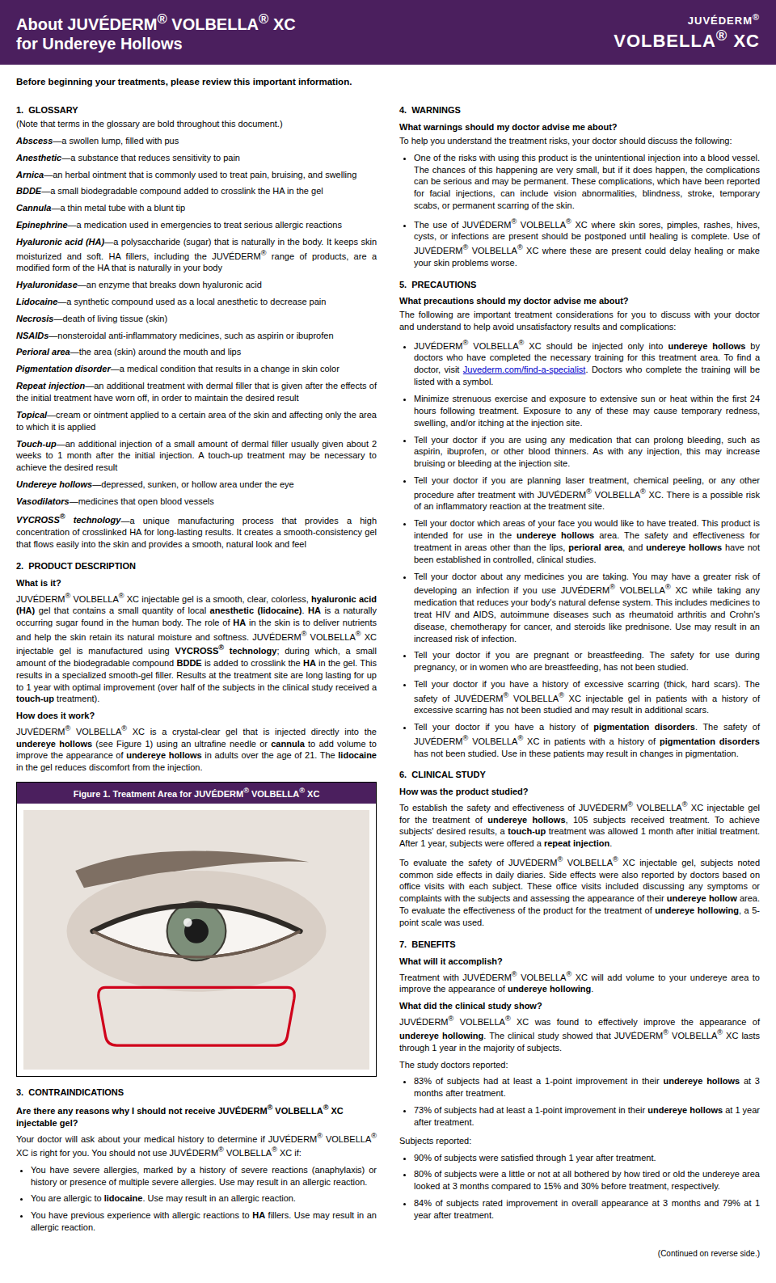About JUVÉDERM® VOLBELLA® XC
for Undereye Hollows
JUVÉDERM®
VOLBELLA® XC
Before beginning your treatments, please review this important information.
1. GLOSSARY
(Note that terms in the glossary are bold throughout this document.)
Abscess—a swollen lump, filled with pus
Anesthetic—a substance that reduces sensitivity to pain
Arnica—an herbal ointment that is commonly used to treat pain, bruising, and swelling
BDDE—a small biodegradable compound added to crosslink the HA in the gel
Cannula—a thin metal tube with a blunt tip
Epinephrine—a medication used in emergencies to treat serious allergic reactions
Hyaluronic acid (HA)—a polysaccharide (sugar) that is naturally in the body. It keeps skin moisturized and soft. HA fillers, including the JUVÉDERM® range of products, are a modified form of the HA that is naturally in your body
Hyaluronidase—an enzyme that breaks down hyaluronic acid
Lidocaine—a synthetic compound used as a local anesthetic to decrease pain
Necrosis—death of living tissue (skin)
NSAIDs—nonsteroidal anti-inflammatory medicines, such as aspirin or ibuprofen
Perioral area—the area (skin) around the mouth and lips
Pigmentation disorder—a medical condition that results in a change in skin color
Repeat injection—an additional treatment with dermal filler that is given after the effects of the initial treatment have worn off, in order to maintain the desired result
Topical—cream or ointment applied to a certain area of the skin and affecting only the area to which it is applied
Touch-up—an additional injection of a small amount of dermal filler usually given about 2 weeks to 1 month after the initial injection. A touch-up treatment may be necessary to achieve the desired result
Undereye hollows—depressed, sunken, or hollow area under the eye
Vasodilators—medicines that open blood vessels
VYCROSS® technology—a unique manufacturing process that provides a high concentration of crosslinked HA for long-lasting results. It creates a smooth-consistency gel that flows easily into the skin and provides a smooth, natural look and feel
2. PRODUCT DESCRIPTION
What is it?
JUVÉDERM® VOLBELLA® XC injectable gel is a smooth, clear, colorless, hyaluronic acid (HA) gel that contains a small quantity of local anesthetic (lidocaine). HA is a naturally occurring sugar found in the human body. The role of HA in the skin is to deliver nutrients and help the skin retain its natural moisture and softness. JUVÉDERM® VOLBELLA® XC injectable gel is manufactured using VYCROSS® technology; during which, a small amount of the biodegradable compound BDDE is added to crosslink the HA in the gel. This results in a specialized smooth-gel filler. Results at the treatment site are long lasting for up to 1 year with optimal improvement (over half of the subjects in the clinical study received a touch-up treatment).
How does it work?
JUVÉDERM® VOLBELLA® XC is a crystal-clear gel that is injected directly into the undereye hollows (see Figure 1) using an ultrafine needle or cannula to add volume to improve the appearance of undereye hollows in adults over the age of 21. The lidocaine in the gel reduces discomfort from the injection.
Figure 1. Treatment Area for JUVÉDERM® VOLBELLA® XC
3. CONTRAINDICATIONS
Are there any reasons why I should not receive JUVÉDERM® VOLBELLA® XC injectable gel?
Your doctor will ask about your medical history to determine if JUVÉDERM® VOLBELLA® XC is right for you. You should not use JUVÉDERM® VOLBELLA® XC if:
You have severe allergies, marked by a history of severe reactions (anaphylaxis) or history or presence of multiple severe allergies. Use may result in an allergic reaction.
You are allergic to lidocaine. Use may result in an allergic reaction.
You have previous experience with allergic reactions to HA fillers. Use may result in an allergic reaction.
4. WARNINGS
What warnings should my doctor advise me about?
To help you understand the treatment risks, your doctor should discuss the following:
One of the risks with using this product is the unintentional injection into a blood vessel. The chances of this happening are very small, but if it does happen, the complications can be serious and may be permanent. These complications, which have been reported for facial injections, can include vision abnormalities, blindness, stroke, temporary scabs, or permanent scarring of the skin.
The use of JUVÉDERM® VOLBELLA® XC where skin sores, pimples, rashes, hives, cysts, or infections are present should be postponed until healing is complete. Use of JUVÉDERM® VOLBELLA® XC where these are present could delay healing or make your skin problems worse.
5. PRECAUTIONS
What precautions should my doctor advise me about?
The following are important treatment considerations for you to discuss with your doctor and understand to help avoid unsatisfactory results and complications:
JUVÉDERM® VOLBELLA® XC should be injected only into undereye hollows by doctors who have completed the necessary training for this treatment area. To find a doctor, visit Juvederm.com/find-a-specialist. Doctors who complete the training will be listed with a symbol.
Minimize strenuous exercise and exposure to extensive sun or heat within the first 24 hours following treatment. Exposure to any of these may cause temporary redness, swelling, and/or itching at the injection site.
Tell your doctor if you are using any medication that can prolong bleeding, such as aspirin, ibuprofen, or other blood thinners. As with any injection, this may increase bruising or bleeding at the injection site.
Tell your doctor if you are planning laser treatment, chemical peeling, or any other procedure after treatment with JUVÉDERM® VOLBELLA® XC. There is a possible risk of an inflammatory reaction at the treatment site.
Tell your doctor which areas of your face you would like to have treated. This product is intended for use in the undereye hollows area. The safety and effectiveness for treatment in areas other than the lips, perioral area, and undereye hollows have not been established in controlled, clinical studies.
Tell your doctor about any medicines you are taking. You may have a greater risk of developing an infection if you use JUVÉDERM® VOLBELLA® XC while taking any medication that reduces your body's natural defense system. This includes medicines to treat HIV and AIDS, autoimmune diseases such as rheumatoid arthritis and Crohn's disease, chemotherapy for cancer, and steroids like prednisone. Use may result in an increased risk of infection.
Tell your doctor if you are pregnant or breastfeeding. The safety for use during pregnancy, or in women who are breastfeeding, has not been studied.
Tell your doctor if you have a history of excessive scarring (thick, hard scars). The safety of JUVÉDERM® VOLBELLA® XC injectable gel in patients with a history of excessive scarring has not been studied and may result in additional scars.
Tell your doctor if you have a history of pigmentation disorders. The safety of JUVÉDERM® VOLBELLA® XC in patients with a history of pigmentation disorders has not been studied. Use in these patients may result in changes in pigmentation.
6. CLINICAL STUDY
How was the product studied?
To establish the safety and effectiveness of JUVÉDERM® VOLBELLA® XC injectable gel for the treatment of undereye hollows, 105 subjects received treatment. To achieve subjects' desired results, a touch-up treatment was allowed 1 month after initial treatment. After 1 year, subjects were offered a repeat injection.
To evaluate the safety of JUVÉDERM® VOLBELLA® XC injectable gel, subjects noted common side effects in daily diaries. Side effects were also reported by doctors based on office visits with each subject. These office visits included discussing any symptoms or complaints with the subjects and assessing the appearance of their undereye hollow area. To evaluate the effectiveness of the product for the treatment of undereye hollowing, a 5-point scale was used.
7. BENEFITS
What will it accomplish?
Treatment with JUVÉDERM® VOLBELLA® XC will add volume to your undereye area to improve the appearance of undereye hollowing.
What did the clinical study show?
JUVÉDERM® VOLBELLA® XC was found to effectively improve the appearance of undereye hollowing. The clinical study showed that JUVÉDERM® VOLBELLA® XC lasts through 1 year in the majority of subjects.
The study doctors reported:
83% of subjects had at least a 1-point improvement in their undereye hollows at 3 months after treatment.
73% of subjects had at least a 1-point improvement in their undereye hollows at 1 year after treatment.
Subjects reported:
90% of subjects were satisfied through 1 year after treatment.
80% of subjects were a little or not at all bothered by how tired or old the undereye area looked at 3 months compared to 15% and 30% before treatment, respectively.
84% of subjects rated improvement in overall appearance at 3 months and 79% at 1 year after treatment.
(Continued on reverse side.)